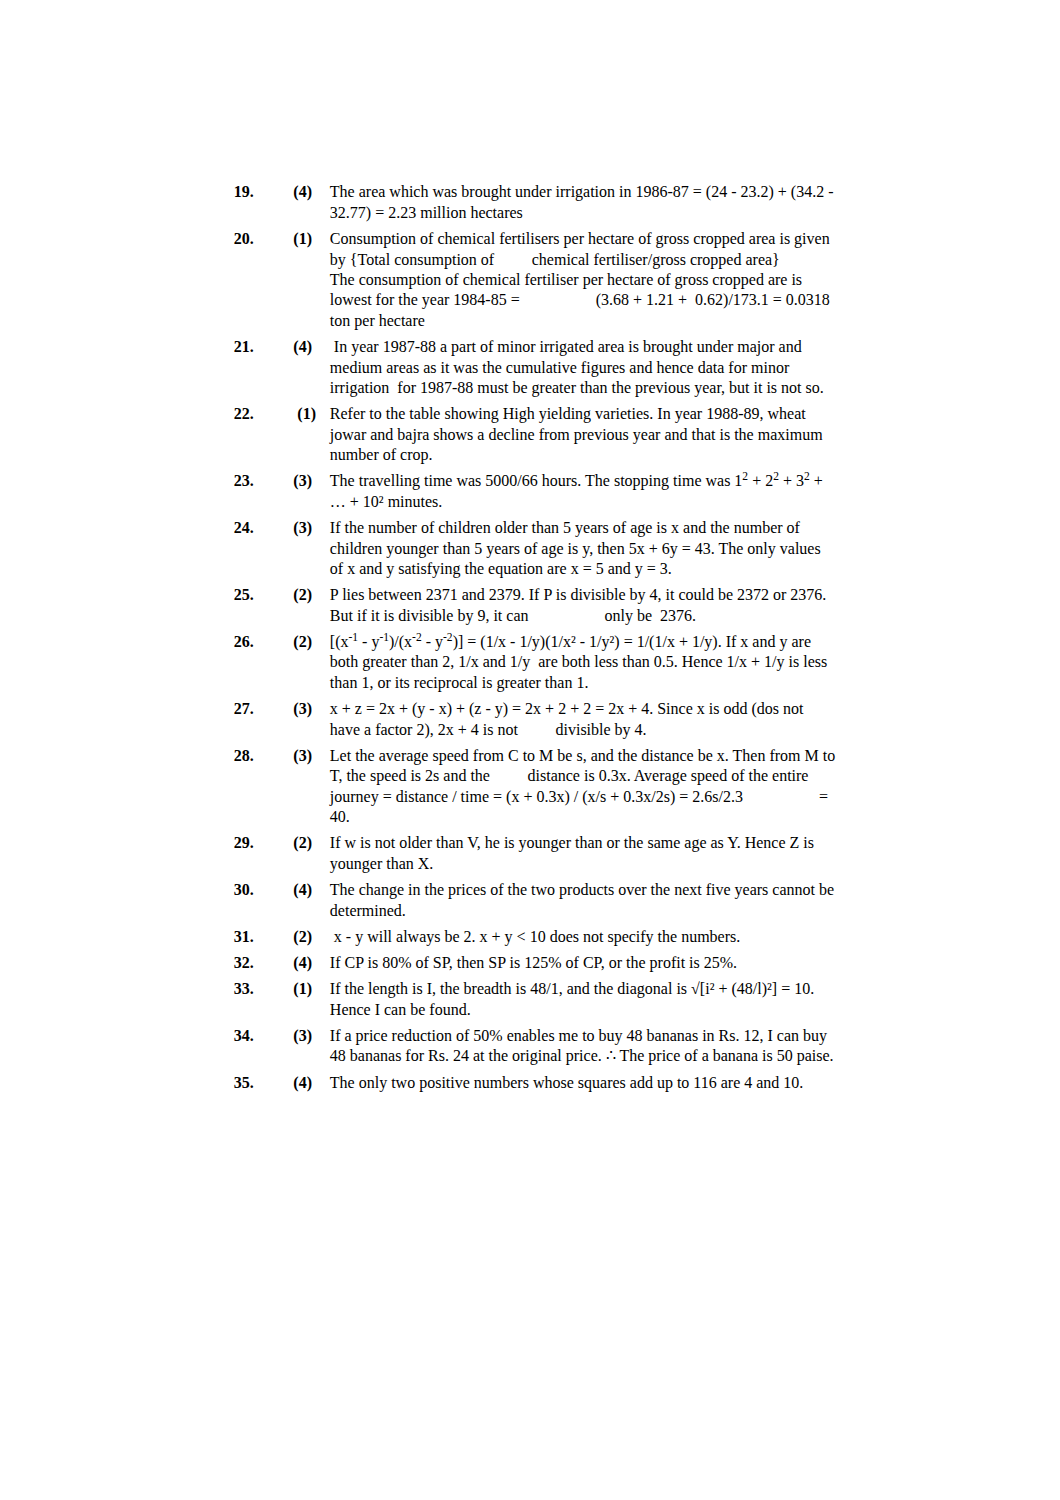19.(4) The area which was brought under irrigation in 1986-87 = (24 - 23.2) + (34.2 - 32.77) = 2.23 million hectares
20.(1) Consumption of chemical fertilisers per hectare of gross cropped area is given by {Total consumption of chemical fertiliser/gross cropped area}
The consumption of chemical fertiliser per hectare of gross cropped are is lowest for the year 1984-85 = (3.68 + 1.21 + 0.62)/173.1 = 0.0318 ton per hectare
21.(4) In year 1987-88 a part of minor irrigated area is brought under major and medium areas as it was the cumulative figures and hence data for minor irrigation for 1987-88 must be greater than the previous year, but it is not so.
22. (1) Refer to the table showing High yielding varieties. In year 1988-89, wheat jowar and bajra shows a decline from previous year and that is the maximum number of crop.
23.(3) The travelling time was 5000/66 hours. The stopping time was 12 + 22 + 32 + … + 10² minutes.
24.(3) If the number of children older than 5 years of age is x and the number of children younger than 5 years of age is y, then 5x + 6y = 43. The only values of x and y satisfying the equation are x = 5 and y = 3.
25.(2) P lies between 2371 and 2379. If P is divisible by 4, it could be 2372 or 2376. But if it is divisible by 9, it can only be 2376.
26.(2) [(x-1 - y-1)/(x-2 - y-2)] = (1/x - 1/y)(1/x² - 1/y²) = 1/(1/x + 1/y). If x and y are both greater than 2, 1/x and 1/y are both less than 0.5. Hence 1/x + 1/y is less than 1, or its reciprocal is greater than 1.
27.(3) x + z = 2x + (y - x) + (z - y) = 2x + 2 + 2 = 2x + 4. Since x is odd (dos not have a factor 2), 2x + 4 is not divisible by 4.
28.(3) Let the average speed from C to M be s, and the distance be x. Then from M to T, the speed is 2s and the distance is 0.3x. Average speed of the entire journey = distance / time = (x + 0.3x) / (x/s + 0.3x/2s) = 2.6s/2.3 = 40.
29.(2) If w is not older than V, he is younger than or the same age as Y. Hence Z is younger than X.
30.(4) The change in the prices of the two products over the next five years cannot be determined.
31.(2) x - y will always be 2. x + y < 10 does not specify the numbers.
32.(4) If CP is 80% of SP, then SP is 125% of CP, or the profit is 25%.
33.(1) If the length is I, the breadth is 48/1, and the diagonal is √[i² + (48/l)²] = 10. Hence I can be found.
34.(3) If a price reduction of 50% enables me to buy 48 bananas in Rs. 12, I can buy 48 bananas for Rs. 24 at the original price. ∴ The price of a banana is 50 paise.
35.(4) The only two positive numbers whose squares add up to 116 are 4 and 10.